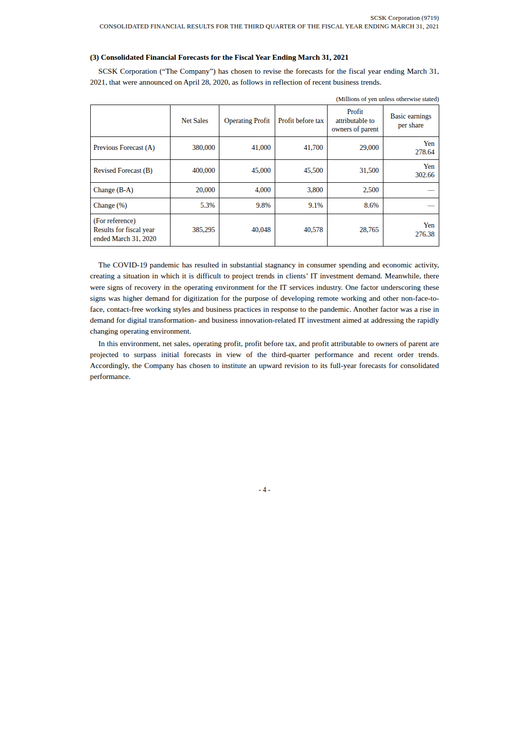SCSK Corporation (9719)
CONSOLIDATED FINANCIAL RESULTS FOR THE THIRD QUARTER OF THE FISCAL YEAR ENDING MARCH 31, 2021
(3) Consolidated Financial Forecasts for the Fiscal Year Ending March 31, 2021
SCSK Corporation (“The Company”) has chosen to revise the forecasts for the fiscal year ending March 31, 2021, that were announced on April 28, 2020, as follows in reflection of recent business trends.
(Millions of yen unless otherwise stated)
| | Net Sales | Operating Profit | Profit before tax | Profit attributable to owners of parent | Basic earnings per share |
| --- | --- | --- | --- | --- | --- |
| Previous Forecast (A) | 380,000 | 41,000 | 41,700 | 29,000 | Yen 278.64 |
| Revised Forecast (B) | 400,000 | 45,000 | 45,500 | 31,500 | Yen 302.66 |
| Change (B-A) | 20,000 | 4,000 | 3,800 | 2,500 | — |
| Change (%) | 5.3% | 9.8% | 9.1% | 8.6% | — |
| (For reference) Results for fiscal year ended March 31, 2020 | 385,295 | 40,048 | 40,578 | 28,765 | Yen 276.38 |
The COVID-19 pandemic has resulted in substantial stagnancy in consumer spending and economic activity, creating a situation in which it is difficult to project trends in clients’ IT investment demand. Meanwhile, there were signs of recovery in the operating environment for the IT services industry. One factor underscoring these signs was higher demand for digitization for the purpose of developing remote working and other non-face-to-face, contact-free working styles and business practices in response to the pandemic. Another factor was a rise in demand for digital transformation- and business innovation-related IT investment aimed at addressing the rapidly changing operating environment.
In this environment, net sales, operating profit, profit before tax, and profit attributable to owners of parent are projected to surpass initial forecasts in view of the third-quarter performance and recent order trends. Accordingly, the Company has chosen to institute an upward revision to its full-year forecasts for consolidated performance.
- 4 -